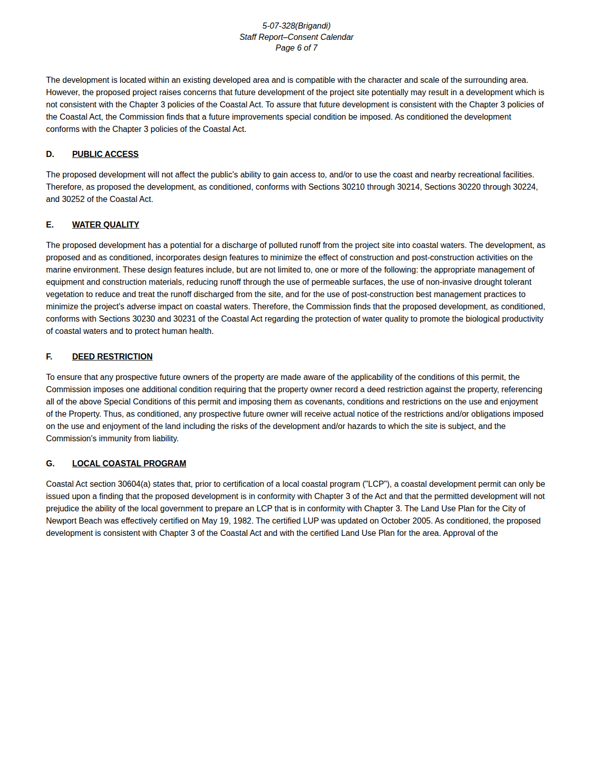5-07-328(Brigandi)
Staff Report–Consent Calendar
Page 6 of 7
The development is located within an existing developed area and is compatible with the character and scale of the surrounding area. However, the proposed project raises concerns that future development of the project site potentially may result in a development which is not consistent with the Chapter 3 policies of the Coastal Act. To assure that future development is consistent with the Chapter 3 policies of the Coastal Act, the Commission finds that a future improvements special condition be imposed. As conditioned the development conforms with the Chapter 3 policies of the Coastal Act.
D. PUBLIC ACCESS
The proposed development will not affect the public's ability to gain access to, and/or to use the coast and nearby recreational facilities. Therefore, as proposed the development, as conditioned, conforms with Sections 30210 through 30214, Sections 30220 through 30224, and 30252 of the Coastal Act.
E. WATER QUALITY
The proposed development has a potential for a discharge of polluted runoff from the project site into coastal waters. The development, as proposed and as conditioned, incorporates design features to minimize the effect of construction and post-construction activities on the marine environment. These design features include, but are not limited to, one or more of the following: the appropriate management of equipment and construction materials, reducing runoff through the use of permeable surfaces, the use of non-invasive drought tolerant vegetation to reduce and treat the runoff discharged from the site, and for the use of post-construction best management practices to minimize the project's adverse impact on coastal waters. Therefore, the Commission finds that the proposed development, as conditioned, conforms with Sections 30230 and 30231 of the Coastal Act regarding the protection of water quality to promote the biological productivity of coastal waters and to protect human health.
F. DEED RESTRICTION
To ensure that any prospective future owners of the property are made aware of the applicability of the conditions of this permit, the Commission imposes one additional condition requiring that the property owner record a deed restriction against the property, referencing all of the above Special Conditions of this permit and imposing them as covenants, conditions and restrictions on the use and enjoyment of the Property. Thus, as conditioned, any prospective future owner will receive actual notice of the restrictions and/or obligations imposed on the use and enjoyment of the land including the risks of the development and/or hazards to which the site is subject, and the Commission's immunity from liability.
G. LOCAL COASTAL PROGRAM
Coastal Act section 30604(a) states that, prior to certification of a local coastal program ("LCP"), a coastal development permit can only be issued upon a finding that the proposed development is in conformity with Chapter 3 of the Act and that the permitted development will not prejudice the ability of the local government to prepare an LCP that is in conformity with Chapter 3. The Land Use Plan for the City of Newport Beach was effectively certified on May 19, 1982. The certified LUP was updated on October 2005. As conditioned, the proposed development is consistent with Chapter 3 of the Coastal Act and with the certified Land Use Plan for the area. Approval of the